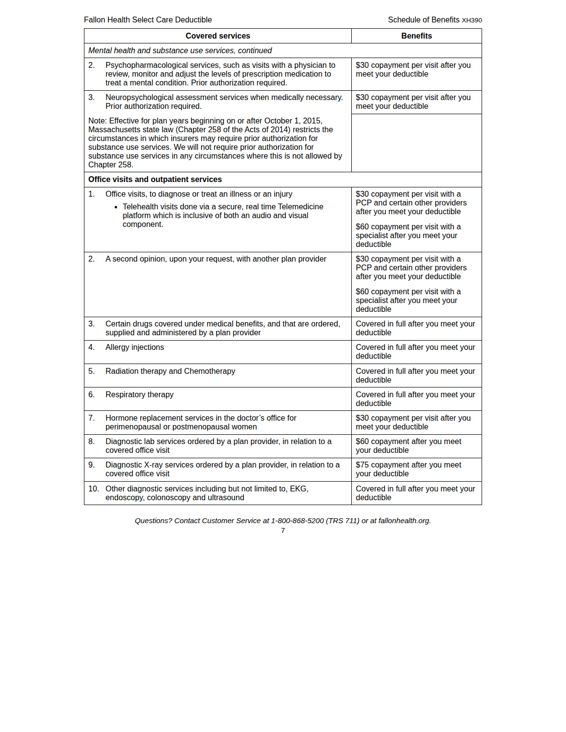Fallon Health Select Care Deductible
Schedule of Benefits XH390
| Covered services | Benefits |
| --- | --- |
| Mental health and substance use services, continued |
| 2. Psychopharmacological services, such as visits with a physician to review, monitor and adjust the levels of prescription medication to treat a mental condition. Prior authorization required. | $30 copayment per visit after you meet your deductible |
| 3. Neuropsychological assessment services when medically necessary. Prior authorization required. | $30 copayment per visit after you meet your deductible |
| Note: Effective for plan years beginning on or after October 1, 2015, Massachusetts state law (Chapter 258 of the Acts of 2014) restricts the circumstances in which insurers may require prior authorization for substance use services. We will not require prior authorization for substance use services in any circumstances where this is not allowed by Chapter 258. | |
| Office visits and outpatient services |
| 1. Office visits, to diagnose or treat an illness or an injury Telehealth visits done via a secure, real time Telemedicine platform which is inclusive of both an audio and visual component. | $30 copayment per visit with a PCP and certain other providers after you meet your deductible $60 copayment per visit with a specialist after you meet your deductible |
| 2. A second opinion, upon your request, with another plan provider | $30 copayment per visit with a PCP and certain other providers after you meet your deductible $60 copayment per visit with a specialist after you meet your deductible |
| 3. Certain drugs covered under medical benefits, and that are ordered, supplied and administered by a plan provider | Covered in full after you meet your deductible |
| 4. Allergy injections | Covered in full after you meet your deductible |
| 5. Radiation therapy and Chemotherapy | Covered in full after you meet your deductible |
| 6. Respiratory therapy | Covered in full after you meet your deductible |
| 7. Hormone replacement services in the doctor’s office for perimenopausal or postmenopausal women | $30 copayment per visit after you meet your deductible |
| 8. Diagnostic lab services ordered by a plan provider, in relation to a covered office visit | $60 copayment after you meet your deductible |
| 9. Diagnostic X-ray services ordered by a plan provider, in relation to a covered office visit | $75 copayment after you meet your deductible |
| 10. Other diagnostic services including but not limited to, EKG, endoscopy, colonoscopy and ultrasound | Covered in full after you meet your deductible |
Questions? Contact Customer Service at 1-800-868-5200 (TRS 711) or at fallonhealth.org.
7